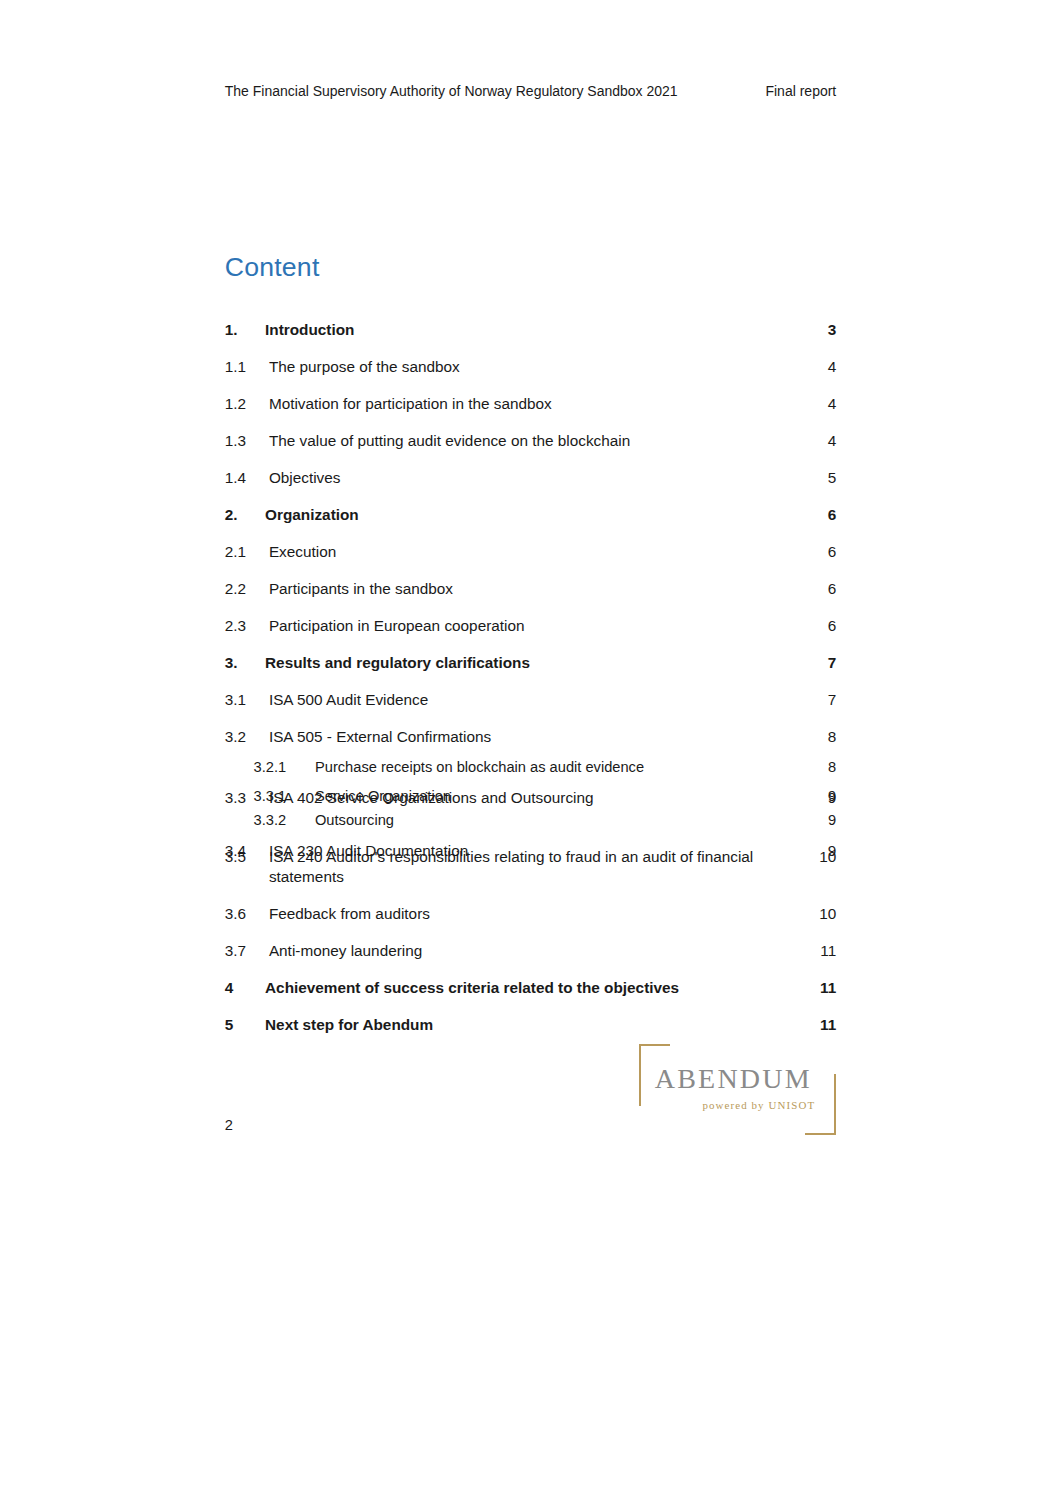The Financial Supervisory Authority of Norway Regulatory Sandbox 2021 Final report
Content
1. Introduction 3
1.1 The purpose of the sandbox 4
1.2 Motivation for participation in the sandbox 4
1.3 The value of putting audit evidence on the blockchain 4
1.4 Objectives 5
2. Organization 6
2.1 Execution 6
2.2 Participants in the sandbox 6
2.3 Participation in European cooperation 6
3. Results and regulatory clarifications 7
3.1 ISA 500 Audit Evidence 7
3.2 ISA 505 - External Confirmations 8
3.2.1 Purchase receipts on blockchain as audit evidence 8
3.3 ISA 402 Service Organizations and Outsourcing 9
3.3.1 Service Organization 9
3.3.2 Outsourcing 9
3.4 ISA 230 Audit Documentation 9
3.5 ISA 240 Auditor's responsibilities relating to fraud in an audit of financial statements 10
3.6 Feedback from auditors 10
3.7 Anti-money laundering 11
4 Achievement of success criteria related to the objectives 11
5 Next step for Abendum 11
2
ABENDUM powered by UNISOT